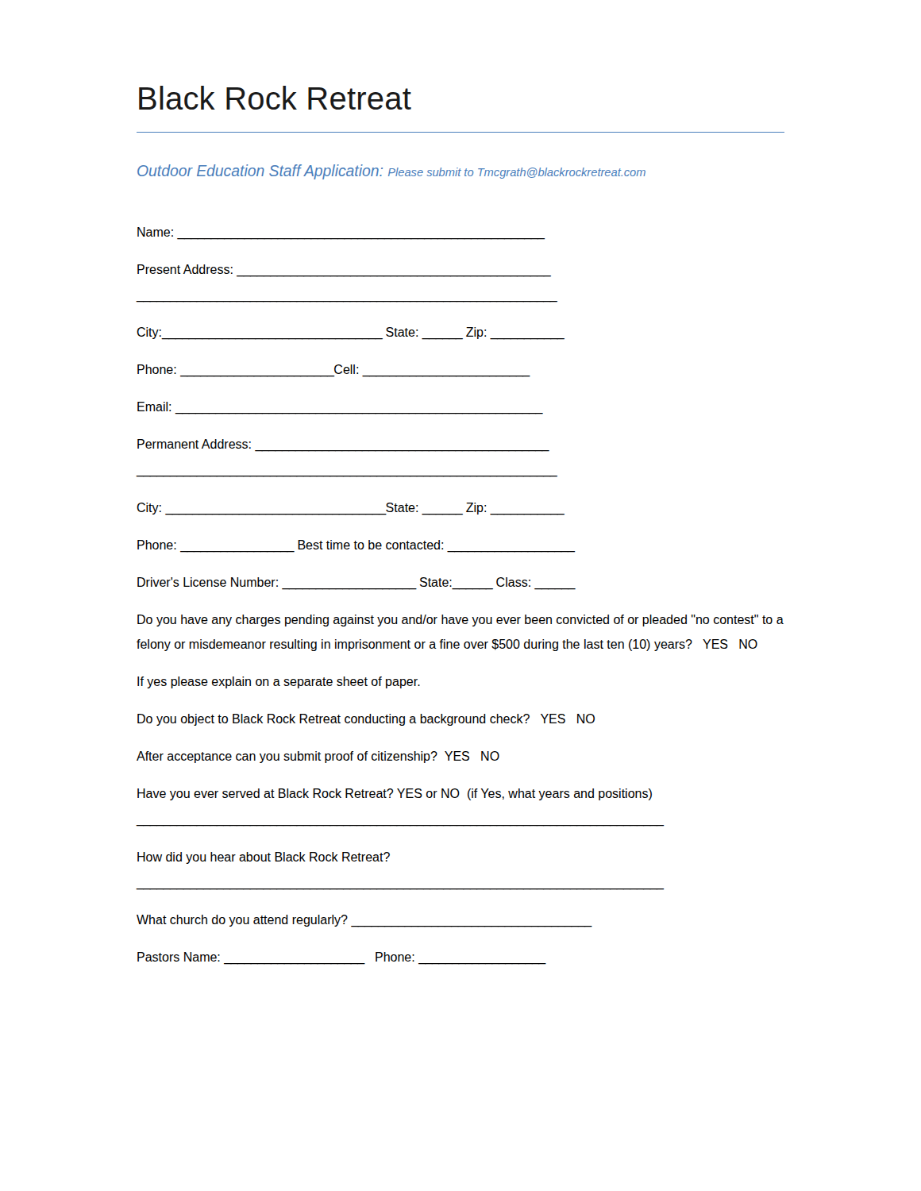Black Rock Retreat
Outdoor Education Staff Application: Please submit to Tmcgrath@blackrockretreat.com
Name: _______________________________________________________
Present Address: _______________________________________________ _______________________________________________________________
City:_________________________________ State: ______ Zip: ___________
Phone: _______________________Cell: _________________________
Email: _______________________________________________________
Permanent Address: ____________________________________________ _______________________________________________________________
City: _________________________________State: ______ Zip: ___________
Phone: _________________ Best time to be contacted: ___________________
Driver's License Number: ____________________ State:______ Class: ______
Do you have any charges pending against you and/or have you ever been convicted of or pleaded "no contest" to a felony or misdemeanor resulting in imprisonment or a fine over $500 during the last ten (10) years? YES NO
If yes please explain on a separate sheet of paper.
Do you object to Black Rock Retreat conducting a background check? YES NO
After acceptance can you submit proof of citizenship? YES NO
Have you ever served at Black Rock Retreat? YES or NO (if Yes, what years and positions) _______________________________________________________________________________
How did you hear about Black Rock Retreat? _______________________________________________________________________________
What church do you attend regularly? ____________________________________
Pastors Name: _____________________ Phone: ___________________